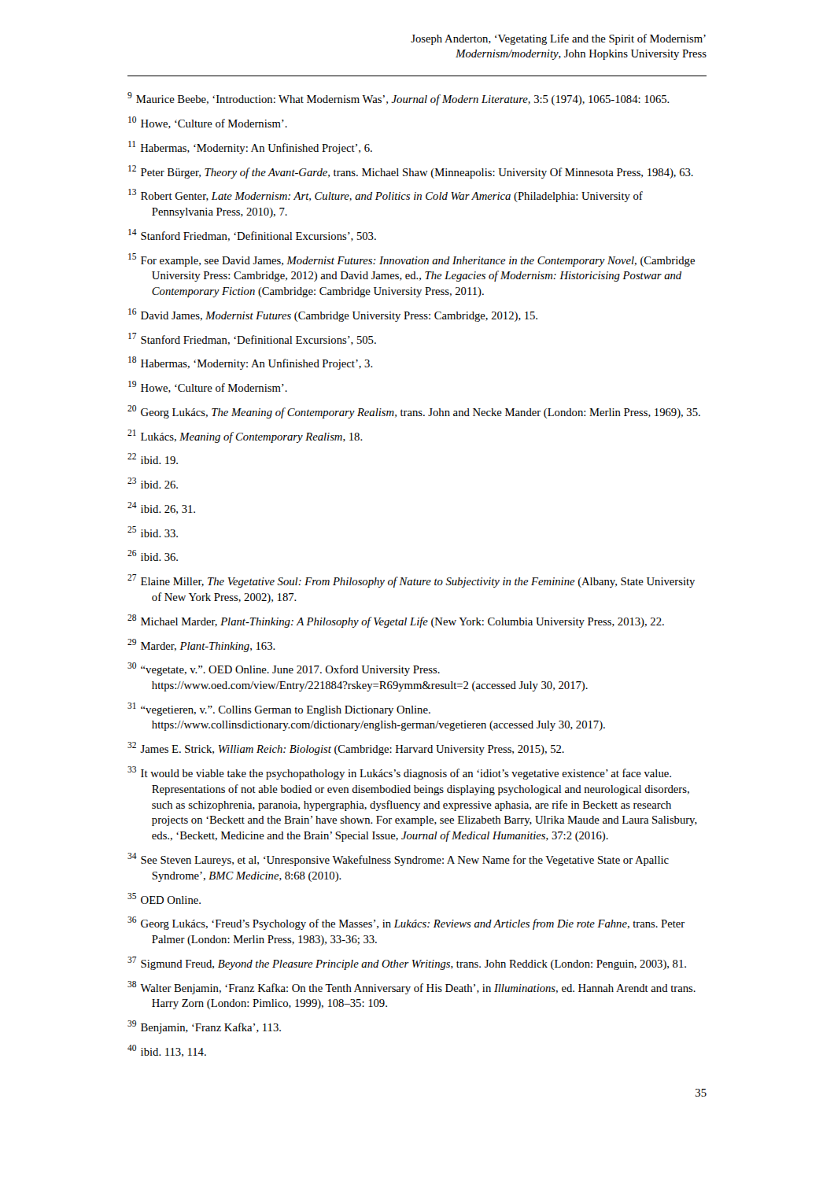Joseph Anderton, ‘Vegetating Life and the Spirit of Modernism’ Modernism/modernity, John Hopkins University Press
Maurice Beebe, ‘Introduction: What Modernism Was’, Journal of Modern Literature, 3:5 (1974), 1065-1084: 1065.
Howe, ‘Culture of Modernism’.
Habermas, ‘Modernity: An Unfinished Project’, 6.
Peter Bürger, Theory of the Avant-Garde, trans. Michael Shaw (Minneapolis: University Of Minnesota Press, 1984), 63.
Robert Genter, Late Modernism: Art, Culture, and Politics in Cold War America (Philadelphia: University of Pennsylvania Press, 2010), 7.
Stanford Friedman, ‘Definitional Excursions’, 503.
For example, see David James, Modernist Futures: Innovation and Inheritance in the Contemporary Novel, (Cambridge University Press: Cambridge, 2012) and David James, ed., The Legacies of Modernism: Historicising Postwar and Contemporary Fiction (Cambridge: Cambridge University Press, 2011).
David James, Modernist Futures (Cambridge University Press: Cambridge, 2012), 15.
Stanford Friedman, ‘Definitional Excursions’, 505.
Habermas, ‘Modernity: An Unfinished Project’, 3.
Howe, ‘Culture of Modernism’.
Georg Lukács, The Meaning of Contemporary Realism, trans. John and Necke Mander (London: Merlin Press, 1969), 35.
Lukács, Meaning of Contemporary Realism, 18.
ibid. 19.
ibid. 26.
ibid. 26, 31.
ibid. 33.
ibid. 36.
Elaine Miller, The Vegetative Soul: From Philosophy of Nature to Subjectivity in the Feminine (Albany, State University of New York Press, 2002), 187.
Michael Marder, Plant-Thinking: A Philosophy of Vegetal Life (New York: Columbia University Press, 2013), 22.
Marder, Plant-Thinking, 163.
“vegetate, v.”. OED Online. June 2017. Oxford University Press.
https://www.oed.com/view/Entry/221884?rskey=R69ymm&result=2 (accessed July 30, 2017).
“vegetieren, v.”. Collins German to English Dictionary Online.
https://www.collinsdictionary.com/dictionary/english-german/vegetieren (accessed July 30, 2017).
James E. Strick, William Reich: Biologist (Cambridge: Harvard University Press, 2015), 52.
It would be viable take the psychopathology in Lukács’s diagnosis of an ‘idiot’s vegetative existence’ at face value. Representations of not able bodied or even disembodied beings displaying psychological and neurological disorders, such as schizophrenia, paranoia, hypergraphia, dysfluency and expressive aphasia, are rife in Beckett as research projects on ‘Beckett and the Brain’ have shown. For example, see Elizabeth Barry, Ulrika Maude and Laura Salisbury, eds., ‘Beckett, Medicine and the Brain’ Special Issue, Journal of Medical Humanities, 37:2 (2016).
See Steven Laureys, et al, ‘Unresponsive Wakefulness Syndrome: A New Name for the Vegetative State or Apallic Syndrome’, BMC Medicine, 8:68 (2010).
OED Online.
Georg Lukács, ‘Freud’s Psychology of the Masses’, in Lukács: Reviews and Articles from Die rote Fahne, trans. Peter Palmer (London: Merlin Press, 1983), 33-36; 33.
Sigmund Freud, Beyond the Pleasure Principle and Other Writings, trans. John Reddick (London: Penguin, 2003), 81.
Walter Benjamin, ‘Franz Kafka: On the Tenth Anniversary of His Death’, in Illuminations, ed. Hannah Arendt and trans. Harry Zorn (London: Pimlico, 1999), 108–35: 109.
Benjamin, ‘Franz Kafka’, 113.
ibid. 113, 114.
35